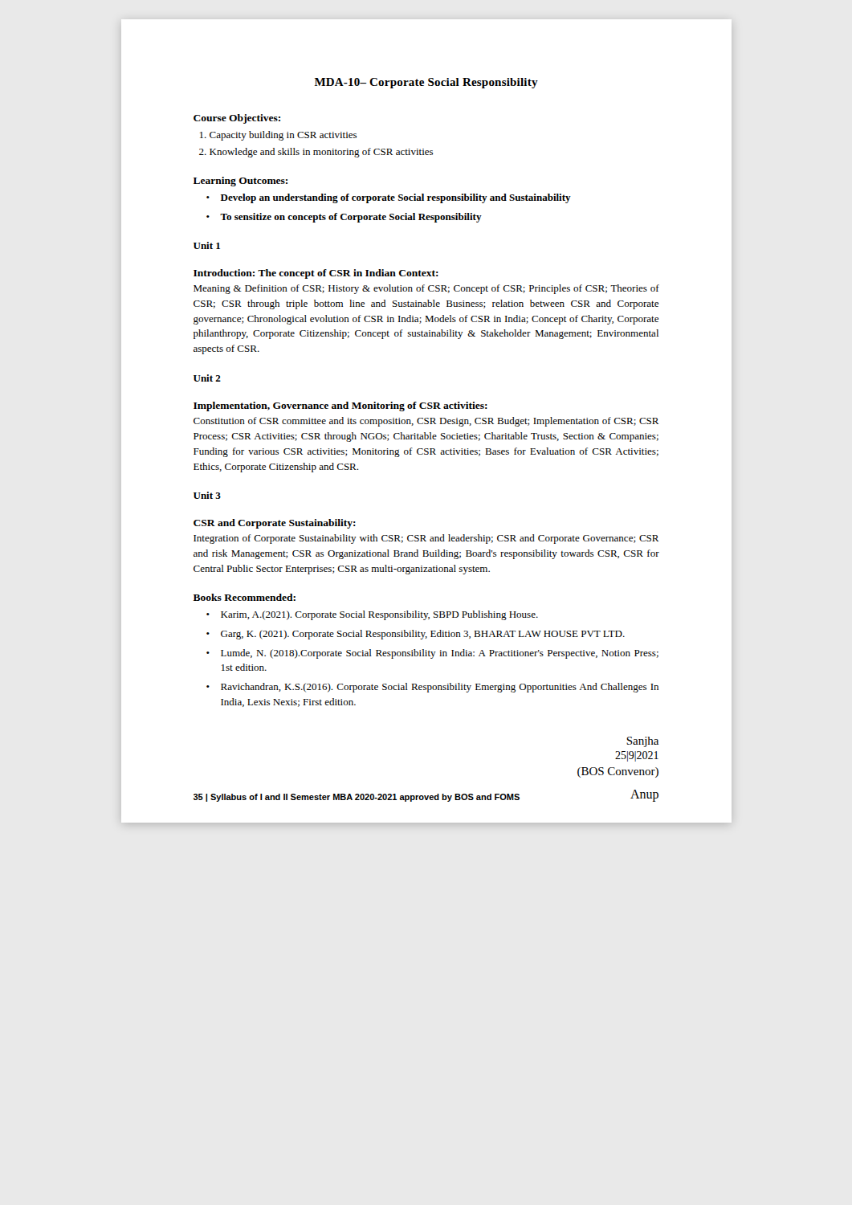MDA-10– Corporate Social Responsibility
Course Objectives:
Capacity building in CSR activities
Knowledge and skills in monitoring of CSR activities
Learning Outcomes:
Develop an understanding of corporate Social responsibility and Sustainability
To sensitize on concepts of Corporate Social Responsibility
Unit 1
Introduction: The concept of CSR in Indian Context:
Meaning & Definition of CSR; History & evolution of CSR; Concept of CSR; Principles of CSR; Theories of CSR; CSR through triple bottom line and Sustainable Business; relation between CSR and Corporate governance; Chronological evolution of CSR in India; Models of CSR in India; Concept of Charity, Corporate philanthropy, Corporate Citizenship; Concept of sustainability & Stakeholder Management; Environmental aspects of CSR.
Unit 2
Implementation, Governance and Monitoring of CSR activities:
Constitution of CSR committee and its composition, CSR Design, CSR Budget; Implementation of CSR; CSR Process; CSR Activities; CSR through NGOs; Charitable Societies; Charitable Trusts, Section & Companies; Funding for various CSR activities; Monitoring of CSR activities; Bases for Evaluation of CSR Activities; Ethics, Corporate Citizenship and CSR.
Unit 3
CSR and Corporate Sustainability:
Integration of Corporate Sustainability with CSR; CSR and leadership; CSR and Corporate Governance; CSR and risk Management; CSR as Organizational Brand Building; Board's responsibility towards CSR, CSR for Central Public Sector Enterprises; CSR as multi-organizational system.
Books Recommended:
Karim, A.(2021). Corporate Social Responsibility, SBPD Publishing House.
Garg, K. (2021). Corporate Social Responsibility, Edition 3, BHARAT LAW HOUSE PVT LTD.
Lumde, N. (2018).Corporate Social Responsibility in India: A Practitioner's Perspective, Notion Press; 1st edition.
Ravichandran, K.S.(2016). Corporate Social Responsibility Emerging Opportunities And Challenges In India, Lexis Nexis; First edition.
Sanjha 25|9|2021 (BOS Convenor)
35 | Syllabus of I and II Semester MBA 2020-2021 approved by BOS and FOMS Anup